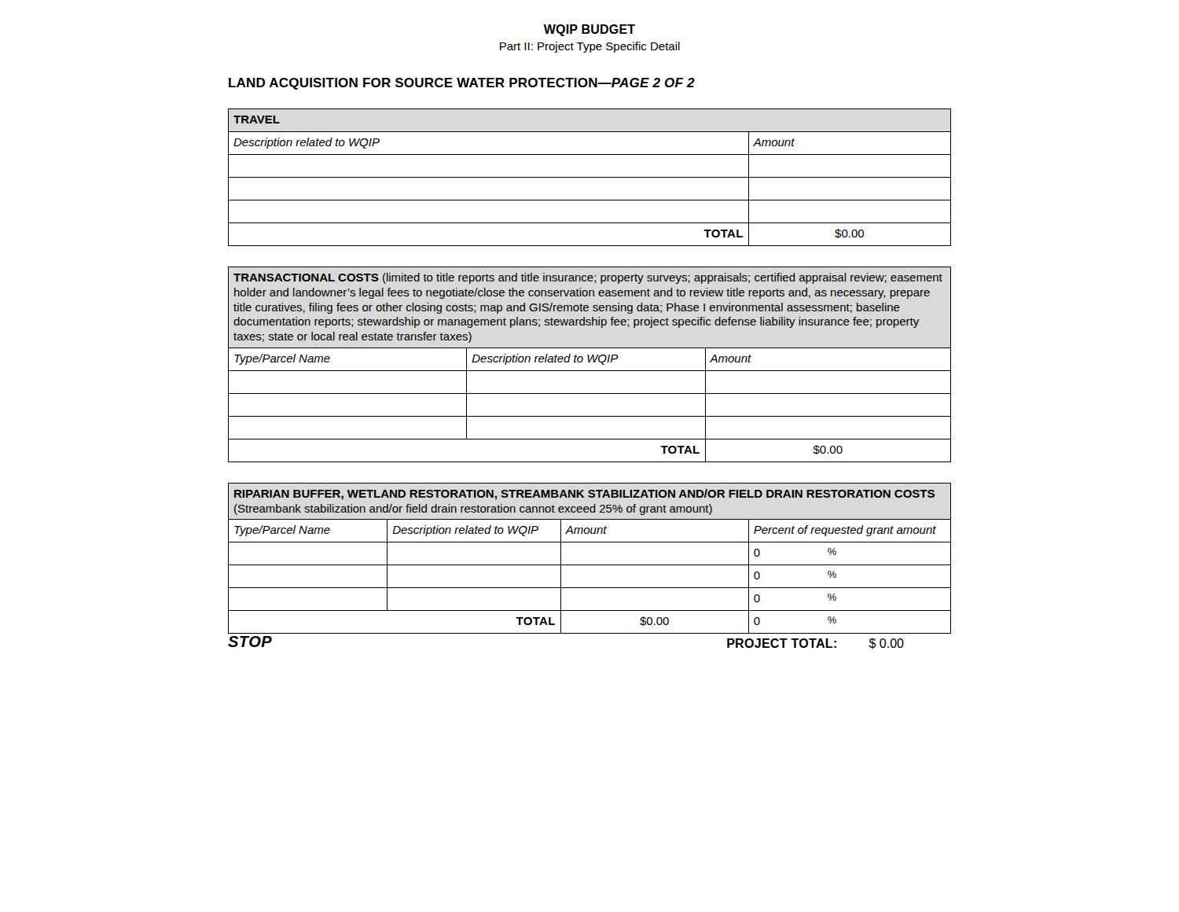WQIP BUDGET
Part II: Project Type Specific Detail
LAND ACQUISITION FOR SOURCE WATER PROTECTION—PAGE 2 OF 2
| TRAVEL |
| Description related to WQIP | Amount |
| TOTAL | $0.00 |
| TRANSACTIONAL COSTS (limited to title reports and title insurance; property surveys; appraisals; certified appraisal review; easement holder and landowner’s legal fees to negotiate/close the conservation easement and to review title reports and, as necessary, prepare title curatives, filing fees or other closing costs; map and GIS/remote sensing data; Phase I environmental assessment; baseline documentation reports; stewardship or management plans; stewardship fee; project specific defense liability insurance fee; property taxes; state or local real estate transfer taxes) |
| Type/Parcel Name | Description related to WQIP | Amount |
| TOTAL | $0.00 |
| RIPARIAN BUFFER, WETLAND RESTORATION, STREAMBANK STABILIZATION AND/OR FIELD DRAIN RESTORATION COSTS (Streambank stabilization and/or field drain restoration cannot exceed 25% of grant amount) |
| Type/Parcel Name | Description related to WQIP | Amount | Percent of requested grant amount |
| | | | 0 % |
| | | | 0 % |
| | | | 0 % |
| TOTAL | $0.00 | 0 % |
STOP
PROJECT TOTAL: $ 0.00